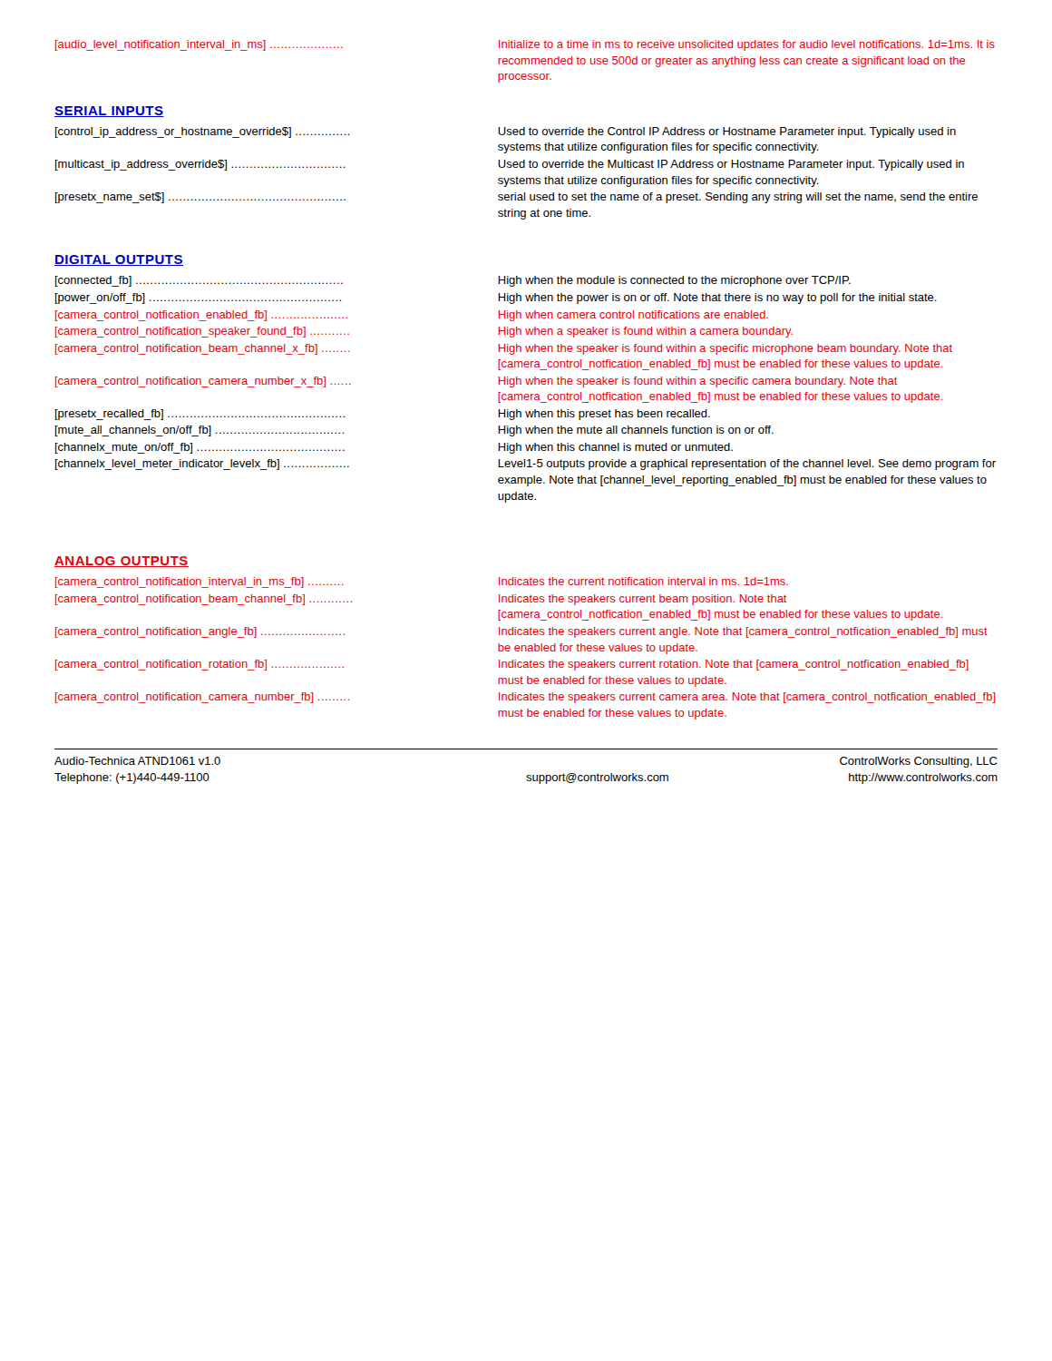| [audio_level_notification_interval_in_ms] .................... | Initialize to a time in ms to receive unsolicited updates for audio level notifications. 1d=1ms. It is recommended to use 500d or greater as anything less can create a significant load on the processor. |
SERIAL INPUTS
| [control_ip_address_or_hostname_override$] ............... | Used to override the Control IP Address or Hostname Parameter input. Typically used in systems that utilize configuration files for specific connectivity. |
| [multicast_ip_address_override$] ............................... | Used to override the Multicast IP Address or Hostname Parameter input. Typically used in systems that utilize configuration files for specific connectivity. |
| [presetx_name_set$] ................................................ | serial used to set the name of a preset. Sending any string will set the name, send the entire string at one time. |
DIGITAL OUTPUTS
| [connected_fb] ........................................................ | High when the module is connected to the microphone over TCP/IP. |
| [power_on/off_fb] .................................................... | High when the power is on or off. Note that there is no way to poll for the initial state. |
| [camera_control_notfication_enabled_fb] ..................... | High when camera control notifications are enabled. |
| [camera_control_notification_speaker_found_fb] ........... | High when a speaker is found within a camera boundary. |
| [camera_control_notification_beam_channel_x_fb] ........ | High when the speaker is found within a specific microphone beam boundary. Note that [camera_control_notfication_enabled_fb] must be enabled for these values to update. |
| [camera_control_notification_camera_number_x_fb] ...... | High when the speaker is found within a specific camera boundary. Note that [camera_control_notfication_enabled_fb] must be enabled for these values to update. |
| [presetx_recalled_fb] ................................................ | High when this preset has been recalled. |
| [mute_all_channels_on/off_fb] ................................... | High when the mute all channels function is on or off. |
| [channelx_mute_on/off_fb] ........................................ | High when this channel is muted or unmuted. |
| [channelx_level_meter_indicator_levelx_fb] .................. | Level1-5 outputs provide a graphical representation of the channel level. See demo program for example. Note that [channel_level_reporting_enabled_fb] must be enabled for these values to update. |
ANALOG OUTPUTS
| [camera_control_notification_interval_in_ms_fb] .......... | Indicates the current notification interval in ms. 1d=1ms. |
| [camera_control_notification_beam_channel_fb] ............ | Indicates the speakers current beam position. Note that [camera_control_notfication_enabled_fb] must be enabled for these values to update. |
| [camera_control_notification_angle_fb] ....................... | Indicates the speakers current angle. Note that [camera_control_notfication_enabled_fb] must be enabled for these values to update. |
| [camera_control_notification_rotation_fb] .................... | Indicates the speakers current rotation. Note that [camera_control_notfication_enabled_fb] must be enabled for these values to update. |
| [camera_control_notification_camera_number_fb] ......... | Indicates the speakers current camera area. Note that [camera_control_notfication_enabled_fb] must be enabled for these values to update. |
| Audio-Technica ATND1061 v1.0 | ControlWorks Consulting, LLC |
| Telephone: (+1)440-449-1100 | / support@controlworks.com / http://www.controlworks.com / |